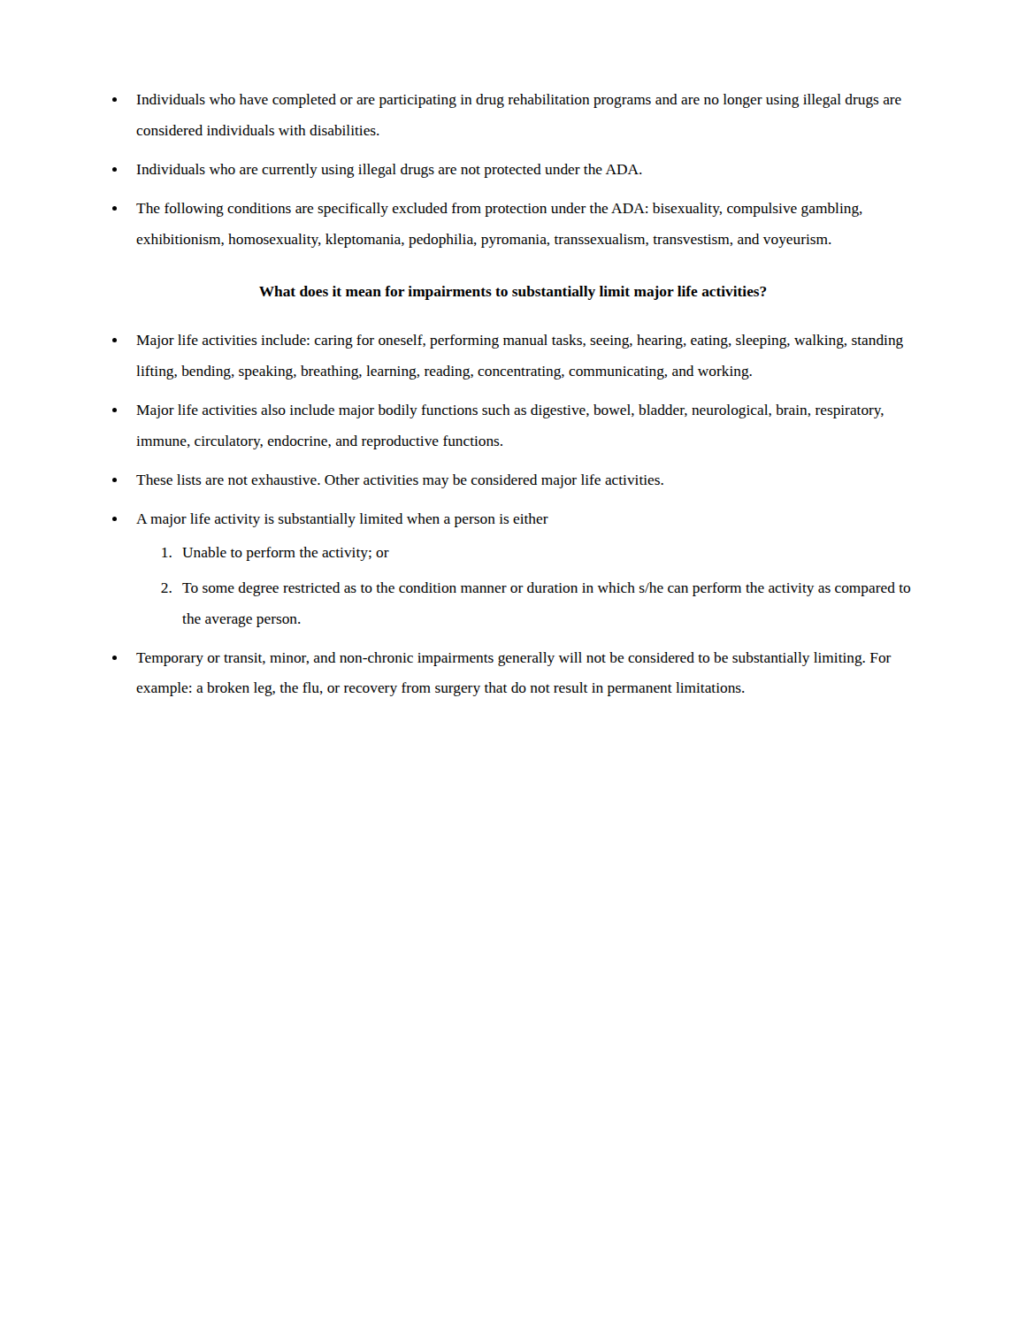Individuals who have completed or are participating in drug rehabilitation programs and are no longer using illegal drugs are considered individuals with disabilities.
Individuals who are currently using illegal drugs are not protected under the ADA.
The following conditions are specifically excluded from protection under the ADA: bisexuality, compulsive gambling, exhibitionism, homosexuality, kleptomania, pedophilia, pyromania, transsexualism, transvestism, and voyeurism.
What does it mean for impairments to substantially limit major life activities?
Major life activities include: caring for oneself, performing manual tasks, seeing, hearing, eating, sleeping, walking, standing lifting, bending, speaking, breathing, learning, reading, concentrating, communicating, and working.
Major life activities also include major bodily functions such as digestive, bowel, bladder, neurological, brain, respiratory, immune, circulatory, endocrine, and reproductive functions.
These lists are not exhaustive. Other activities may be considered major life activities.
A major life activity is substantially limited when a person is either
Unable to perform the activity; or
To some degree restricted as to the condition manner or duration in which s/he can perform the activity as compared to the average person.
Temporary or transit, minor, and non-chronic impairments generally will not be considered to be substantially limiting. For example: a broken leg, the flu, or recovery from surgery that do not result in permanent limitations.